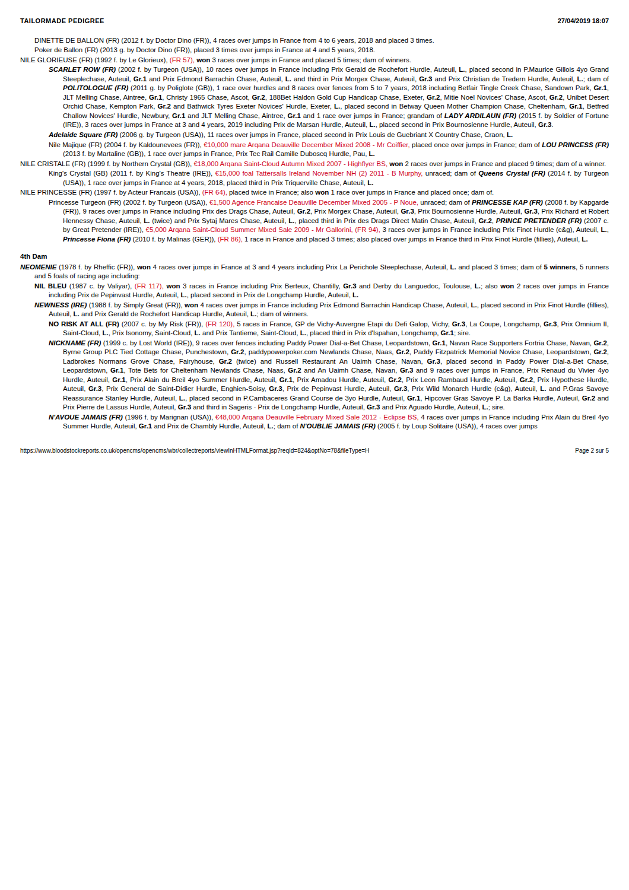TAILORMADE PEDIGREE
27/04/2019 18:07
DINETTE DE BALLON (FR) (2012 f. by Doctor Dino (FR)), 4 races over jumps in France from 4 to 6 years, 2018 and placed 3 times.
Poker de Ballon (FR) (2013 g. by Doctor Dino (FR)), placed 3 times over jumps in France at 4 and 5 years, 2018.
NILE GLORIEUSE (FR) (1992 f. by Le Glorieux), (FR 57), won 3 races over jumps in France and placed 5 times; dam of winners.
SCARLET ROW (FR) (2002 f. by Turgeon (USA)), 10 races over jumps in France including Prix Gerald de Rochefort Hurdle, Auteuil, L., placed second in P.Maurice Gillois 4yo Grand Steeplechase, Auteuil, Gr.1 and Prix Edmond Barrachin Chase, Auteuil, L. and third in Prix Morgex Chase, Auteuil, Gr.3 and Prix Christian de Tredern Hurdle, Auteuil, L.; dam of POLITOLOGUE (FR) (2011 g. by Poliglote (GB)), 1 race over hurdles and 8 races over fences from 5 to 7 years, 2018 including Betfair Tingle Creek Chase, Sandown Park, Gr.1, JLT Melling Chase, Aintree, Gr.1, Christy 1965 Chase, Ascot, Gr.2, 188Bet Haldon Gold Cup Handicap Chase, Exeter, Gr.2, Mitie Noel Novices' Chase, Ascot, Gr.2, Unibet Desert Orchid Chase, Kempton Park, Gr.2 and Bathwick Tyres Exeter Novices' Hurdle, Exeter, L., placed second in Betway Queen Mother Champion Chase, Cheltenham, Gr.1, Betfred Challow Novices' Hurdle, Newbury, Gr.1 and JLT Melling Chase, Aintree, Gr.1 and 1 race over jumps in France; grandam of LADY ARDILAUN (FR) (2015 f. by Soldier of Fortune (IRE)), 3 races over jumps in France at 3 and 4 years, 2019 including Prix de Marsan Hurdle, Auteuil, L., placed second in Prix Bournosienne Hurdle, Auteuil, Gr.3.
Adelaide Square (FR) (2006 g. by Turgeon (USA)), 11 races over jumps in France, placed second in Prix Louis de Guebriant X Country Chase, Craon, L.
Nile Majique (FR) (2004 f. by Kaldounevees (FR)), €10,000 mare Arqana Deauville December Mixed 2008 - Mr Coiffier, placed once over jumps in France; dam of LOU PRINCESS (FR) (2013 f. by Martaline (GB)), 1 race over jumps in France, Prix Tec Rail Camille Duboscq Hurdle, Pau, L.
NILE CRISTALE (FR) (1999 f. by Northern Crystal (GB)), €18,000 Arqana Saint-Cloud Autumn Mixed 2007 - Highflyer BS, won 2 races over jumps in France and placed 9 times; dam of a winner.
King's Crystal (GB) (2011 f. by King's Theatre (IRE)), €15,000 foal Tattersalls Ireland November NH (2) 2011 - B Murphy, unraced; dam of Queens Crystal (FR) (2014 f. by Turgeon (USA)), 1 race over jumps in France at 4 years, 2018, placed third in Prix Triquerville Chase, Auteuil, L.
NILE PRINCESSE (FR) (1997 f. by Acteur Francais (USA)), (FR 64), placed twice in France; also won 1 race over jumps in France and placed once; dam of.
Princesse Turgeon (FR) (2002 f. by Turgeon (USA)), €1,500 Agence Francaise Deauville December Mixed 2005 - P Noue, unraced; dam of PRINCESSE KAP (FR) (2008 f. by Kapgarde (FR)), 9 races over jumps in France including Prix des Drags Chase, Auteuil, Gr.2, Prix Morgex Chase, Auteuil, Gr.3, Prix Bournosienne Hurdle, Auteuil, Gr.3, Prix Richard et Robert Hennessy Chase, Auteuil, L. (twice) and Prix Sytaj Mares Chase, Auteuil, L., placed third in Prix des Drags Direct Matin Chase, Auteuil, Gr.2, PRINCE PRETENDER (FR) (2007 c. by Great Pretender (IRE)), €5,000 Arqana Saint-Cloud Summer Mixed Sale 2009 - Mr Gallorini, (FR 94), 3 races over jumps in France including Prix Finot Hurdle (c&g), Auteuil, L., Princesse Fiona (FR) (2010 f. by Malinas (GER)), (FR 86), 1 race in France and placed 3 times; also placed over jumps in France third in Prix Finot Hurdle (fillies), Auteuil, L.
4th Dam
NEOMENIE (1978 f. by Rheffic (FR)), won 4 races over jumps in France at 3 and 4 years including Prix La Perichole Steeplechase, Auteuil, L. and placed 3 times; dam of 5 winners, 5 runners and 5 foals of racing age including:
NIL BLEU (1987 c. by Valiyar), (FR 117), won 3 races in France including Prix Berteux, Chantilly, Gr.3 and Derby du Languedoc, Toulouse, L.; also won 2 races over jumps in France including Prix de Pepinvast Hurdle, Auteuil, L., placed second in Prix de Longchamp Hurdle, Auteuil, L.
NEWNESS (IRE) (1988 f. by Simply Great (FR)), won 4 races over jumps in France including Prix Edmond Barrachin Handicap Chase, Auteuil, L., placed second in Prix Finot Hurdle (fillies), Auteuil, L. and Prix Gerald de Rochefort Handicap Hurdle, Auteuil, L.; dam of winners.
NO RISK AT ALL (FR) (2007 c. by My Risk (FR)), (FR 120), 5 races in France, GP de Vichy-Auvergne Etapi du Defi Galop, Vichy, Gr.3, La Coupe, Longchamp, Gr.3, Prix Omnium II, Saint-Cloud, L., Prix Isonomy, Saint-Cloud, L. and Prix Tantieme, Saint-Cloud, L., placed third in Prix d'Ispahan, Longchamp, Gr.1; sire.
NICKNAME (FR) (1999 c. by Lost World (IRE)), 9 races over fences including Paddy Power Dial-a-Bet Chase, Leopardstown, Gr.1, Navan Race Supporters Fortria Chase, Navan, Gr.2, Byrne Group PLC Tied Cottage Chase, Punchestown, Gr.2, paddypowerpoker.com Newlands Chase, Naas, Gr.2, Paddy Fitzpatrick Memorial Novice Chase, Leopardstown, Gr.2, Ladbrokes Normans Grove Chase, Fairyhouse, Gr.2 (twice) and Russell Restaurant An Uaimh Chase, Navan, Gr.3, placed second in Paddy Power Dial-a-Bet Chase, Leopardstown, Gr.1, Tote Bets for Cheltenham Newlands Chase, Naas, Gr.2 and An Uaimh Chase, Navan, Gr.3 and 9 races over jumps in France, Prix Renaud du Vivier 4yo Hurdle, Auteuil, Gr.1, Prix Alain du Breil 4yo Summer Hurdle, Auteuil, Gr.1, Prix Amadou Hurdle, Auteuil, Gr.2, Prix Leon Rambaud Hurdle, Auteuil, Gr.2, Prix Hypothese Hurdle, Auteuil, Gr.3, Prix General de Saint-Didier Hurdle, Enghien-Soisy, Gr.3, Prix de Pepinvast Hurdle, Auteuil, Gr.3, Prix Wild Monarch Hurdle (c&g), Auteuil, L. and P.Gras Savoye Reassurance Stanley Hurdle, Auteuil, L., placed second in P.Cambaceres Grand Course de 3yo Hurdle, Auteuil, Gr.1, Hipcover Gras Savoye P. La Barka Hurdle, Auteuil, Gr.2 and Prix Pierre de Lassus Hurdle, Auteuil, Gr.3 and third in Sageris - Prix de Longchamp Hurdle, Auteuil, Gr.3 and Prix Aguado Hurdle, Auteuil, L.; sire.
N'AVOUE JAMAIS (FR) (1996 f. by Marignan (USA)), €48,000 Arqana Deauville February Mixed Sale 2012 - Eclipse BS, 4 races over jumps in France including Prix Alain du Breil 4yo Summer Hurdle, Auteuil, Gr.1 and Prix de Chambly Hurdle, Auteuil, L.; dam of N'OUBLIE JAMAIS (FR) (2005 f. by Loup Solitaire (USA)), 4 races over jumps
https://www.bloodstockreports.co.uk/opencms/opencms/wbr/collectreports/viewInHTMLFormat.jsp?reqId=824&optNo=78&fileType=H
Page 2 sur 5